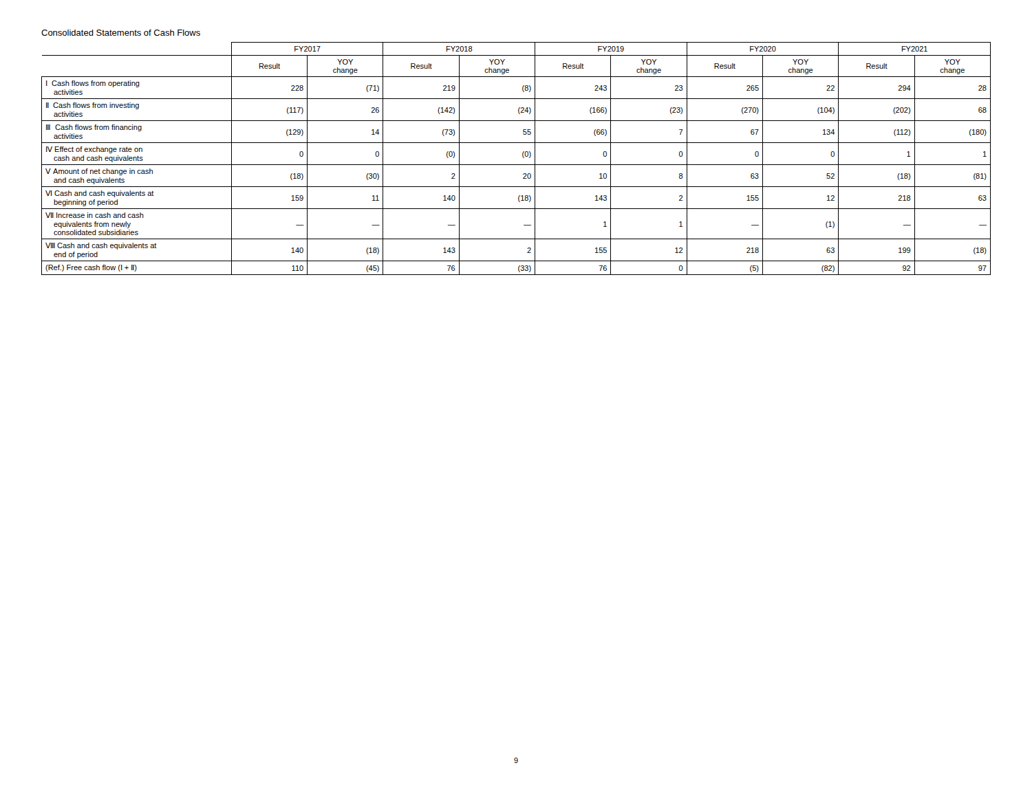Consolidated Statements of Cash Flows
| | FY2017 | FY2018 | FY2019 | FY2020 | FY2021 |
| --- | --- | --- | --- | --- | --- |
| | Result | YOY change | Result | YOY change | Result | YOY change | Result | YOY change | Result | YOY change |
| Ⅰ Cash flows from operating activities | 228 | (71) | 219 | (8) | 243 | 23 | 265 | 22 | 294 | 28 |
| Ⅱ Cash flows from investing activities | (117) | 26 | (142) | (24) | (166) | (23) | (270) | (104) | (202) | 68 |
| Ⅲ Cash flows from financing activities | (129) | 14 | (73) | 55 | (66) | 7 | 67 | 134 | (112) | (180) |
| Ⅳ Effect of exchange rate on cash and cash equivalents | 0 | 0 | (0) | (0) | 0 | 0 | 0 | 0 | 1 | 1 |
| Ⅴ Amount of net change in cash and cash equivalents | (18) | (30) | 2 | 20 | 10 | 8 | 63 | 52 | (18) | (81) |
| Ⅵ Cash and cash equivalents at beginning of period | 159 | 11 | 140 | (18) | 143 | 2 | 155 | 12 | 218 | 63 |
| Ⅶ Increase in cash and cash equivalents from newly consolidated subsidiaries | — | — | — | — | 1 | 1 | — | (1) | — | — |
| Ⅷ Cash and cash equivalents at end of period | 140 | (18) | 143 | 2 | 155 | 12 | 218 | 63 | 199 | (18) |
| (Ref.) Free cash flow (Ⅰ + Ⅱ) | 110 | (45) | 76 | (33) | 76 | 0 | (5) | (82) | 92 | 97 |
9